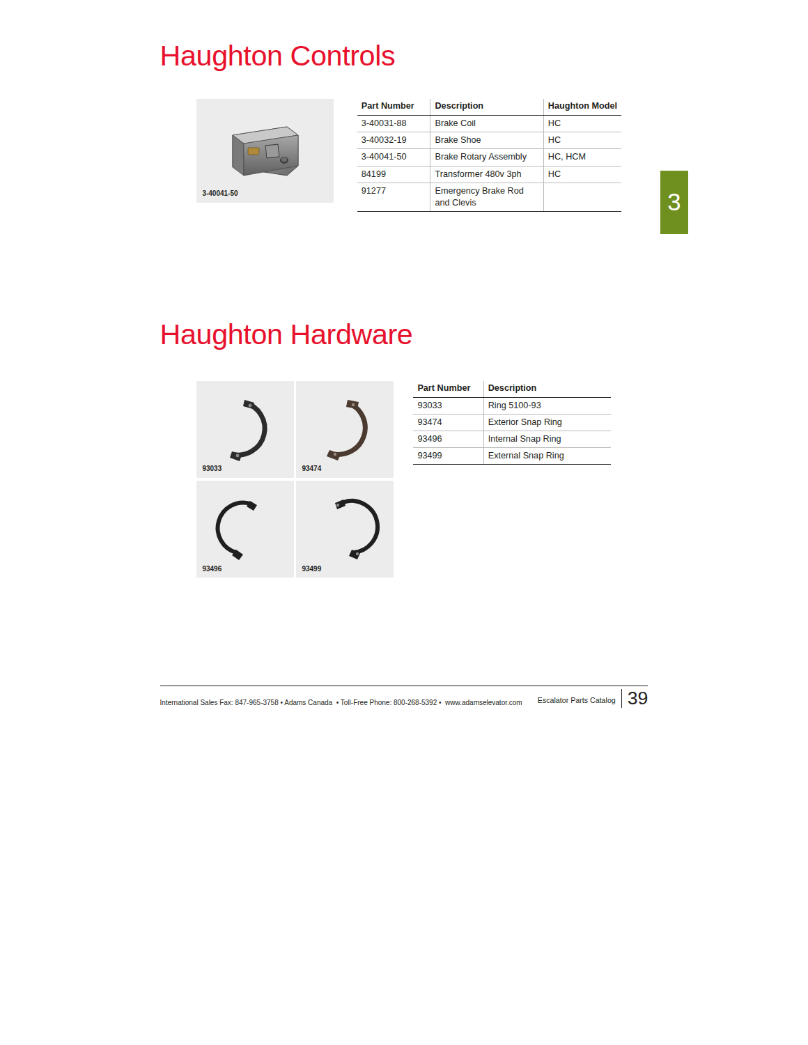3
Haughton Controls
3-40041-50
| Part Number | Description | Haughton Model |
| --- | --- | --- |
| 3-40031-88 | Brake Coil | HC |
| 3-40032-19 | Brake Shoe | HC |
| 3-40041-50 | Brake Rotary Assembly | HC, HCM |
| 84199 | Transformer 480v 3ph | HC |
| 91277 | Emergency Brake Rod and Clevis | |
Haughton Hardware
93033
93474
93496
93499
| Part Number | Description |
| --- | --- |
| 93033 | Ring 5100-93 |
| 93474 | Exterior Snap Ring |
| 93496 | Internal Snap Ring |
| 93499 | External Snap Ring |
International Sales Fax: 847-965-3758 • Adams Canada • Toll-Free Phone: 800-268-5392 • www.adamselevator.com
Escalator Parts Catalog
39